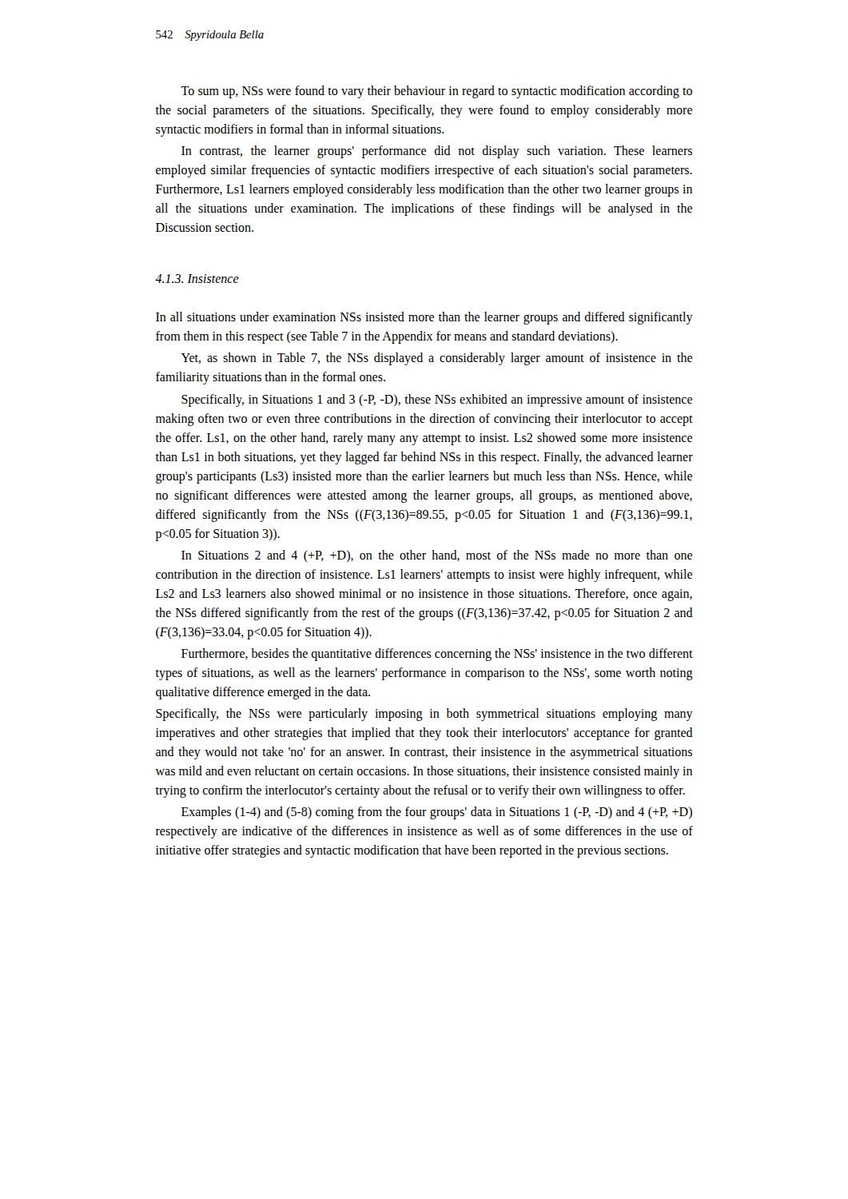542 Spyridoula Bella
To sum up, NSs were found to vary their behaviour in regard to syntactic modification according to the social parameters of the situations. Specifically, they were found to employ considerably more syntactic modifiers in formal than in informal situations.
In contrast, the learner groups' performance did not display such variation. These learners employed similar frequencies of syntactic modifiers irrespective of each situation's social parameters. Furthermore, Ls1 learners employed considerably less modification than the other two learner groups in all the situations under examination. The implications of these findings will be analysed in the Discussion section.
4.1.3. Insistence
In all situations under examination NSs insisted more than the learner groups and differed significantly from them in this respect (see Table 7 in the Appendix for means and standard deviations).
Yet, as shown in Table 7, the NSs displayed a considerably larger amount of insistence in the familiarity situations than in the formal ones.
Specifically, in Situations 1 and 3 (-P, -D), these NSs exhibited an impressive amount of insistence making often two or even three contributions in the direction of convincing their interlocutor to accept the offer. Ls1, on the other hand, rarely many any attempt to insist. Ls2 showed some more insistence than Ls1 in both situations, yet they lagged far behind NSs in this respect. Finally, the advanced learner group's participants (Ls3) insisted more than the earlier learners but much less than NSs. Hence, while no significant differences were attested among the learner groups, all groups, as mentioned above, differed significantly from the NSs ((F(3,136)=89.55, p<0.05 for Situation 1 and (F(3,136)=99.1, p<0.05 for Situation 3)).
In Situations 2 and 4 (+P, +D), on the other hand, most of the NSs made no more than one contribution in the direction of insistence. Ls1 learners' attempts to insist were highly infrequent, while Ls2 and Ls3 learners also showed minimal or no insistence in those situations. Therefore, once again, the NSs differed significantly from the rest of the groups ((F(3,136)=37.42, p<0.05 for Situation 2 and (F(3,136)=33.04, p<0.05 for Situation 4)).
Furthermore, besides the quantitative differences concerning the NSs' insistence in the two different types of situations, as well as the learners' performance in comparison to the NSs', some worth noting qualitative difference emerged in the data.
Specifically, the NSs were particularly imposing in both symmetrical situations employing many imperatives and other strategies that implied that they took their interlocutors' acceptance for granted and they would not take 'no' for an answer. In contrast, their insistence in the asymmetrical situations was mild and even reluctant on certain occasions. In those situations, their insistence consisted mainly in trying to confirm the interlocutor's certainty about the refusal or to verify their own willingness to offer.
Examples (1-4) and (5-8) coming from the four groups' data in Situations 1 (-P, -D) and 4 (+P, +D) respectively are indicative of the differences in insistence as well as of some differences in the use of initiative offer strategies and syntactic modification that have been reported in the previous sections.